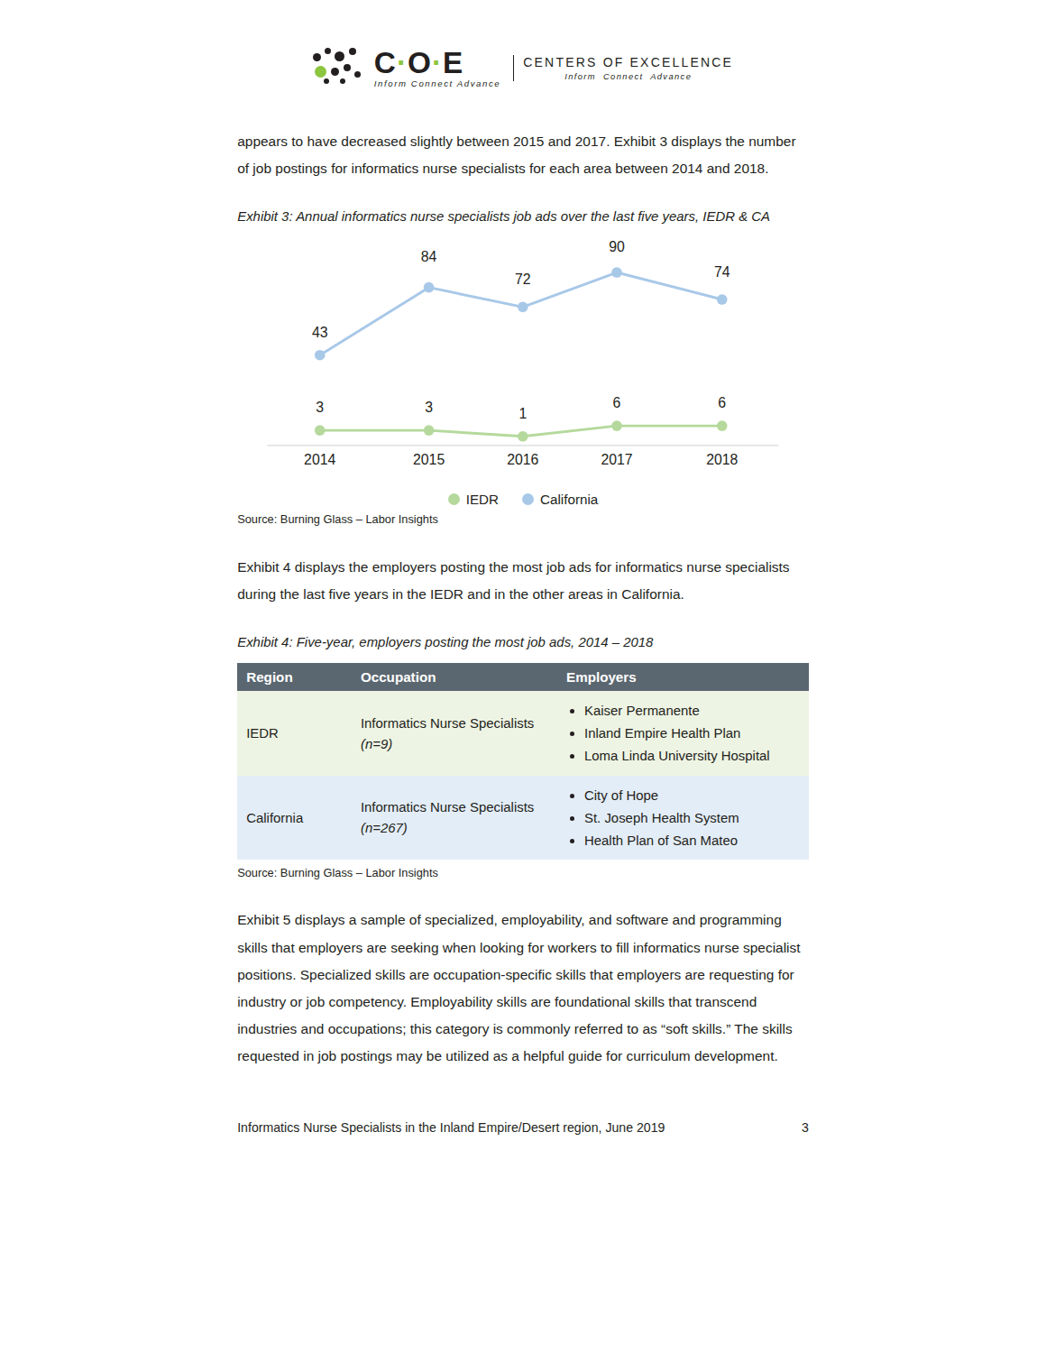C·O·E
Inform Connect Advance
CENTERS OF EXCELLENCE
Inform Connect Advance
appears to have decreased slightly between 2015 and 2017. Exhibit 3 displays the number of job postings for informatics nurse specialists for each area between 2014 and 2018.
Exhibit 3: Annual informatics nurse specialists job ads over the last five years, IEDR & CA
43 84 72 90 74 3 3 1 6 6 2014 2015 2016 2017 2018
IEDR
California
Source: Burning Glass – Labor Insights
Exhibit 4 displays the employers posting the most job ads for informatics nurse specialists during the last five years in the IEDR and in the other areas in California.
Exhibit 4: Five-year, employers posting the most job ads, 2014 – 2018
| Region | Occupation | Employers |
| --- | --- | --- |
| IEDR | Informatics Nurse Specialists (n=9) | Kaiser Permanente Inland Empire Health Plan Loma Linda University Hospital |
| California | Informatics Nurse Specialists (n=267) | City of Hope St. Joseph Health System Health Plan of San Mateo |
Source: Burning Glass – Labor Insights
Exhibit 5 displays a sample of specialized, employability, and software and programming skills that employers are seeking when looking for workers to fill informatics nurse specialist positions. Specialized skills are occupation-specific skills that employers are requesting for industry or job competency. Employability skills are foundational skills that transcend industries and occupations; this category is commonly referred to as “soft skills.” The skills requested in job postings may be utilized as a helpful guide for curriculum development.
Informatics Nurse Specialists in the Inland Empire/Desert region, June 2019
3